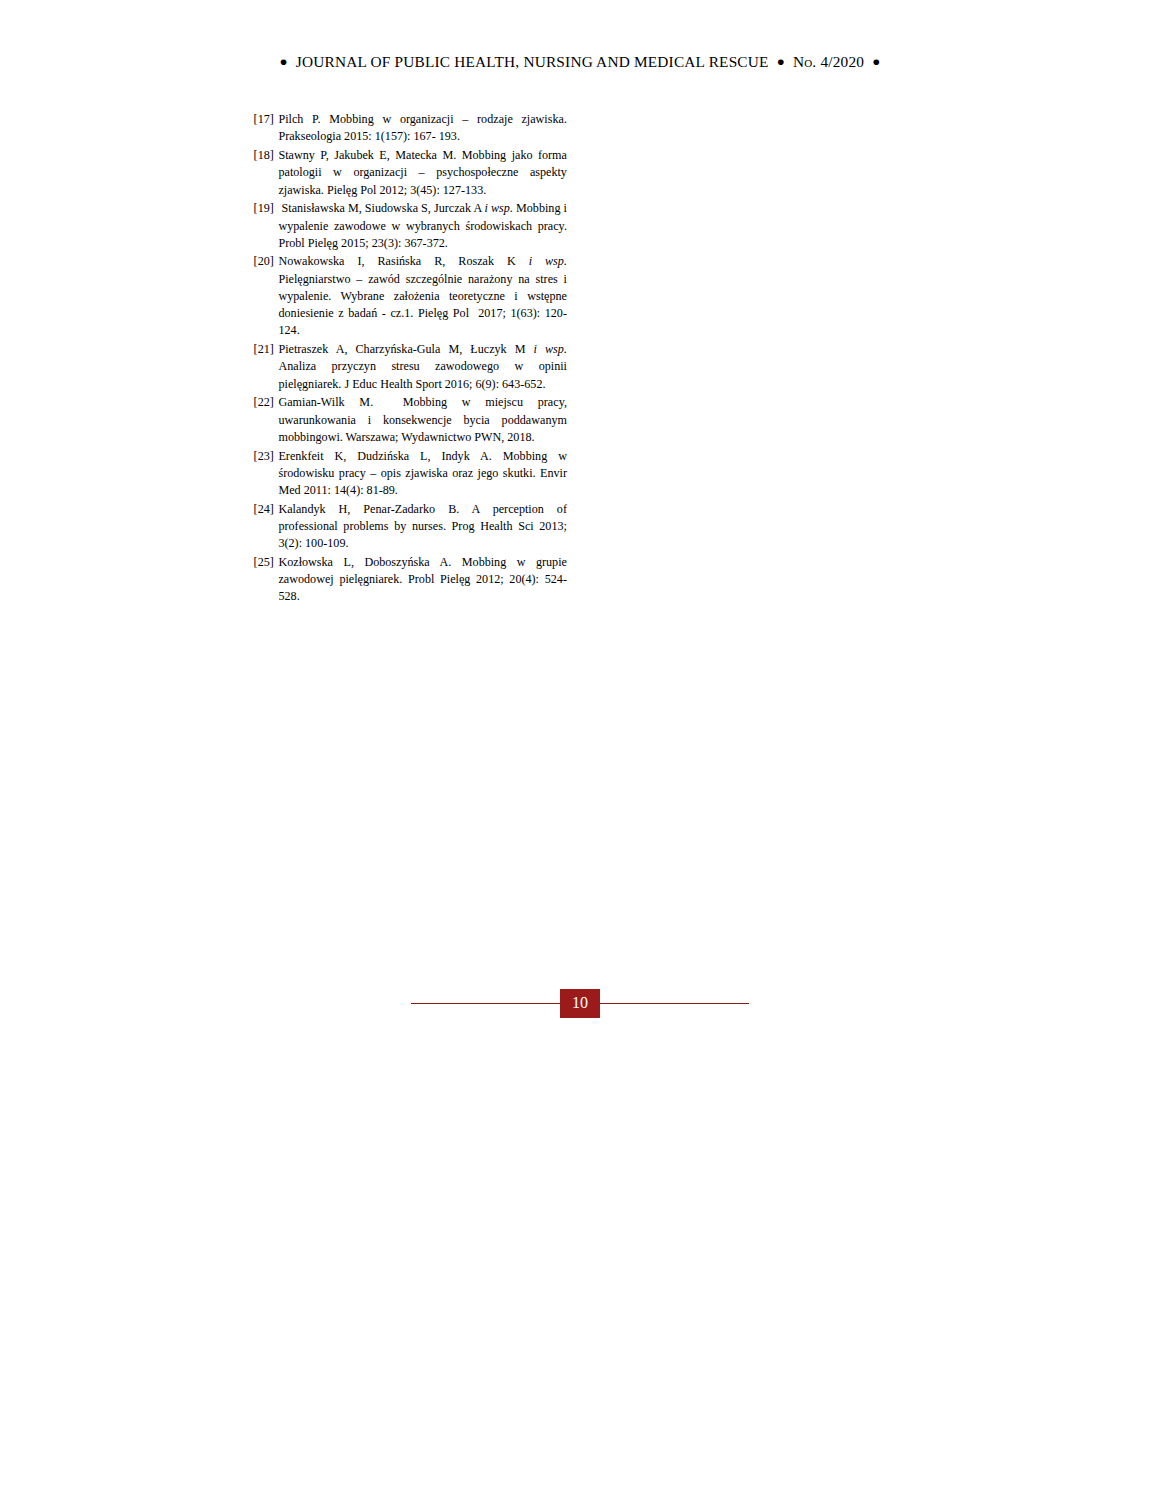● JOURNAL OF PUBLIC HEALTH, NURSING AND MEDICAL RESCUE ● No. 4/2020 ●
[17]
Pilch P. Mobbing w organizacji – rodzaje zjawiska. Prakseologia 2015: 1(157): 167- 193.
[18]
Stawny P, Jakubek E, Matecka M. Mobbing jako forma patologii w organizacji – psychospołeczne aspekty zjawiska. Pielęg Pol 2012; 3(45): 127-133.
[19]
Stanisławska M, Siudowska S, Jurczak A i wsp. Mobbing i wypalenie zawodowe w wybranych środowiskach pracy. Probl Pielęg 2015; 23(3): 367-372.
[20]
Nowakowska I, Rasińska R, Roszak K i wsp. Pielęgniarstwo – zawód szczególnie narażony na stres i wypalenie. Wybrane założenia teoretyczne i wstępne doniesienie z badań - cz.1. Pielęg Pol 2017; 1(63): 120-124.
[21]
Pietraszek A, Charzyńska-Gula M, Łuczyk M i wsp. Analiza przyczyn stresu zawodowego w opinii pielęgniarek. J Educ Health Sport 2016; 6(9): 643-652.
[22]
Gamian-Wilk M. Mobbing w miejscu pracy, uwarunkowania i konsekwencje bycia poddawanym mobbingowi. Warszawa; Wydawnictwo PWN, 2018.
[23]
Erenkfeit K, Dudzińska L, Indyk A. Mobbing w środowisku pracy – opis zjawiska oraz jego skutki. Envir Med 2011: 14(4): 81-89.
[24]
Kalandyk H, Penar-Zadarko B. A perception of professional problems by nurses. Prog Health Sci 2013; 3(2): 100-109.
[25]
Kozłowska L, Doboszyńska A. Mobbing w grupie zawodowej pielęgniarek. Probl Pielęg 2012; 20(4): 524-528.
10